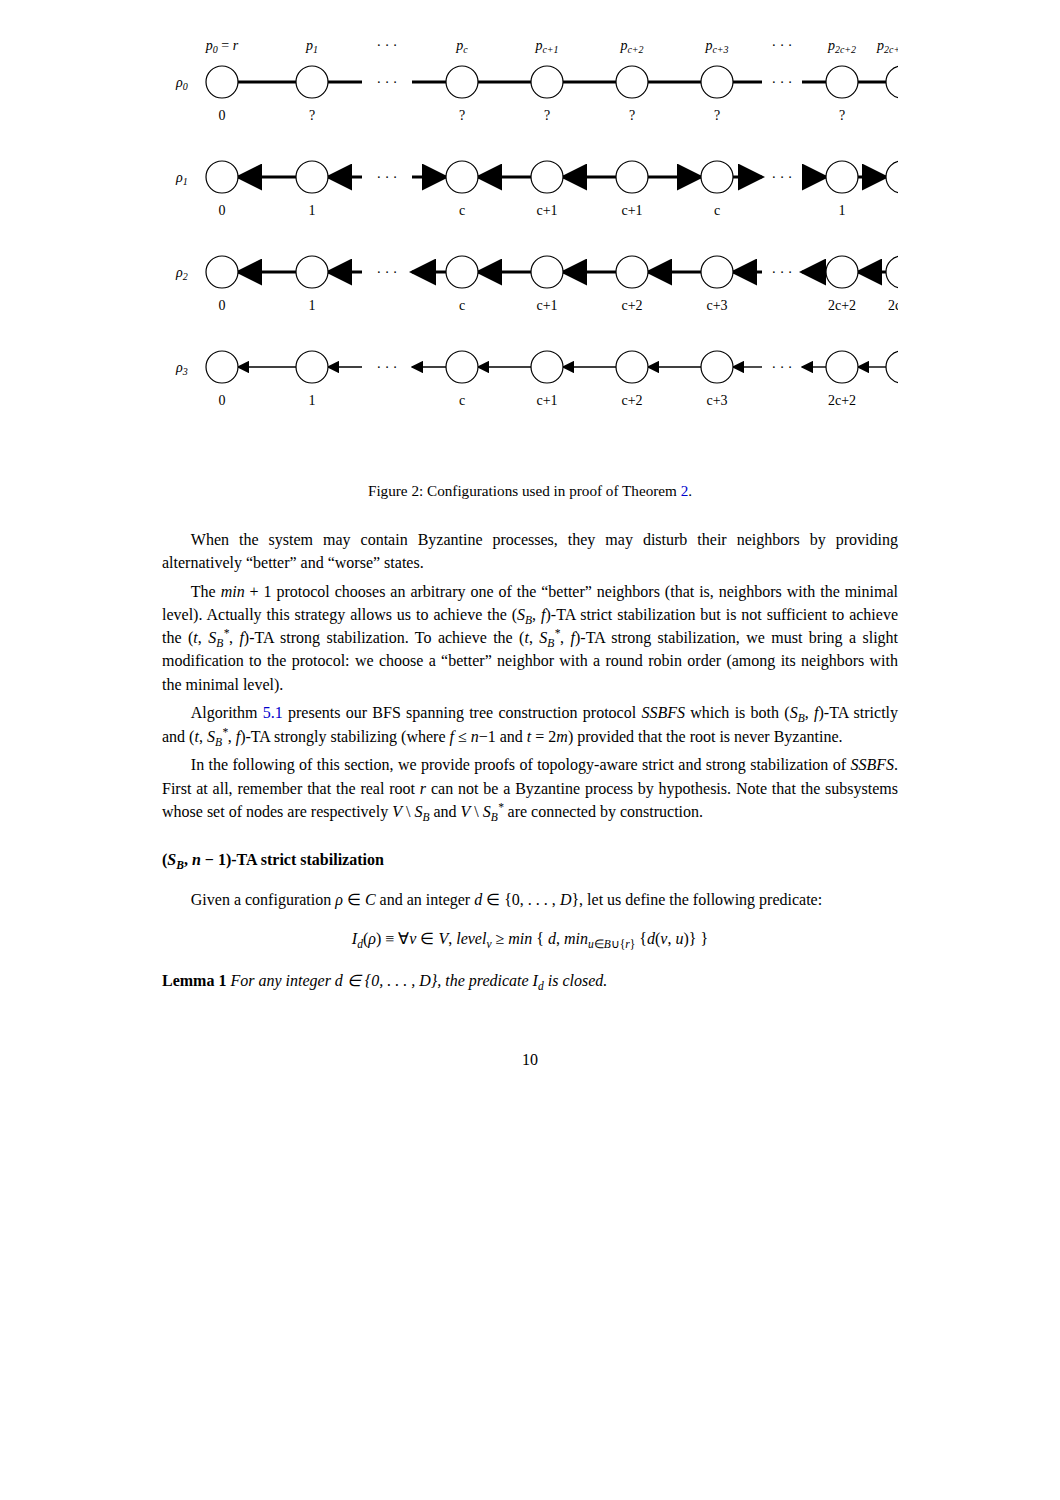p0 = r p1 · · · pc pc+1 pc+2 pc+3 · · · p2c+2 p2c+3 = b ρ0 ρ1 ρ2 ρ3 · · · · · · 0 ? ? ? ? ? ? 0 · · · · · · 0 1 c c+1 c+1 c 1 0 · · · · · · 0 1 c c+1 c+2 c+3 2c+2 2c+3 · · · · · · 0 1 c c+1 c+2 c+3 2c+2 0
Figure 2: Configurations used in proof of Theorem 2.
When the system may contain Byzantine processes, they may disturb their neighbors by providing alternatively “better” and “worse” states.
The min + 1 protocol chooses an arbitrary one of the “better” neighbors (that is, neighbors with the minimal level). Actually this strategy allows us to achieve the (SB, f)-TA strict stabilization but is not sufficient to achieve the (t, SB*, f)-TA strong stabilization. To achieve the (t, SB*, f)-TA strong stabilization, we must bring a slight modification to the protocol: we choose a “better” neighbor with a round robin order (among its neighbors with the minimal level).
Algorithm 5.1 presents our BFS spanning tree construction protocol SSBFS which is both (SB, f)-TA strictly and (t, SB*, f)-TA strongly stabilizing (where f ≤ n−1 and t = 2m) provided that the root is never Byzantine.
In the following of this section, we provide proofs of topology-aware strict and strong stabilization of SSBFS. First at all, remember that the real root r can not be a Byzantine process by hypothesis. Note that the subsystems whose set of nodes are respectively V \ SB and V \ SB* are connected by construction.
(SB, n − 1)-TA strict stabilization
Given a configuration ρ ∈ C and an integer d ∈ {0, . . . , D}, let us define the following predicate:
Id(ρ) ≡ ∀v ∈ V, levelv ≥ min { d, minu∈B∪{r} {d(v, u)} }
Lemma 1 For any integer d ∈ {0, . . . , D}, the predicate Id is closed.
10